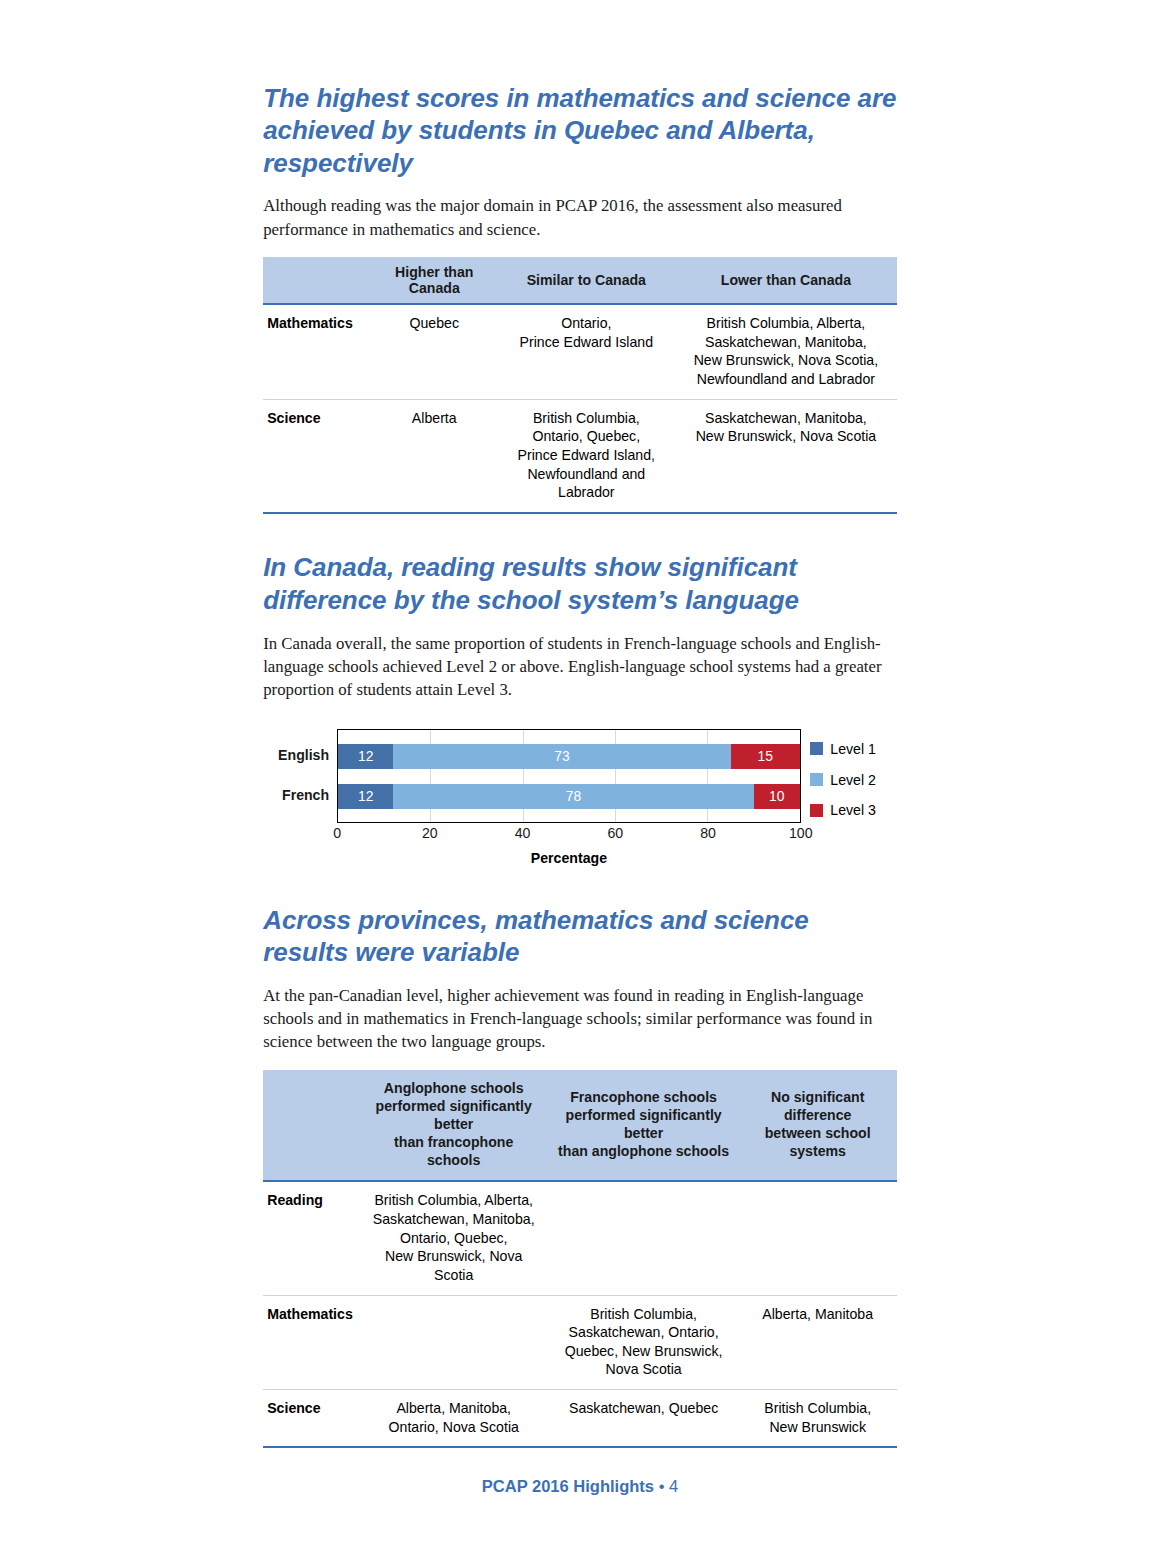The highest scores in mathematics and science are achieved by students in Quebec and Alberta, respectively
Although reading was the major domain in PCAP 2016, the assessment also measured performance in mathematics and science.
| | Higher than Canada | Similar to Canada | Lower than Canada |
| --- | --- | --- | --- |
| Mathematics | Quebec | Ontario, Prince Edward Island | British Columbia, Alberta, Saskatchewan, Manitoba, New Brunswick, Nova Scotia, Newfoundland and Labrador |
| Science | Alberta | British Columbia, Ontario, Quebec, Prince Edward Island, Newfoundland and Labrador | Saskatchewan, Manitoba, New Brunswick, Nova Scotia |
In Canada, reading results show significant difference by the school system’s language
In Canada overall, the same proportion of students in French-language schools and English-language schools achieved Level 2 or above. English-language school systems had a greater proportion of students attain Level 3.
English
French
12
73
15
12
78
10
0 20 40 60 80 100
Percentage
Level 1
Level 2
Level 3
Across provinces, mathematics and science results were variable
At the pan-Canadian level, higher achievement was found in reading in English-language schools and in mathematics in French-language schools; similar performance was found in science between the two language groups.
| | Anglophone schools performed significantly better than francophone schools | Francophone schools performed significantly better than anglophone schools | No significant difference between school systems |
| --- | --- | --- | --- |
| Reading | British Columbia, Alberta, Saskatchewan, Manitoba, Ontario, Quebec, New Brunswick, Nova Scotia | | |
| Mathematics | | British Columbia, Saskatchewan, Ontario, Quebec, New Brunswick, Nova Scotia | Alberta, Manitoba |
| Science | Alberta, Manitoba, Ontario, Nova Scotia | Saskatchewan, Quebec | British Columbia, New Brunswick |
PCAP 2016 Highlights • 4